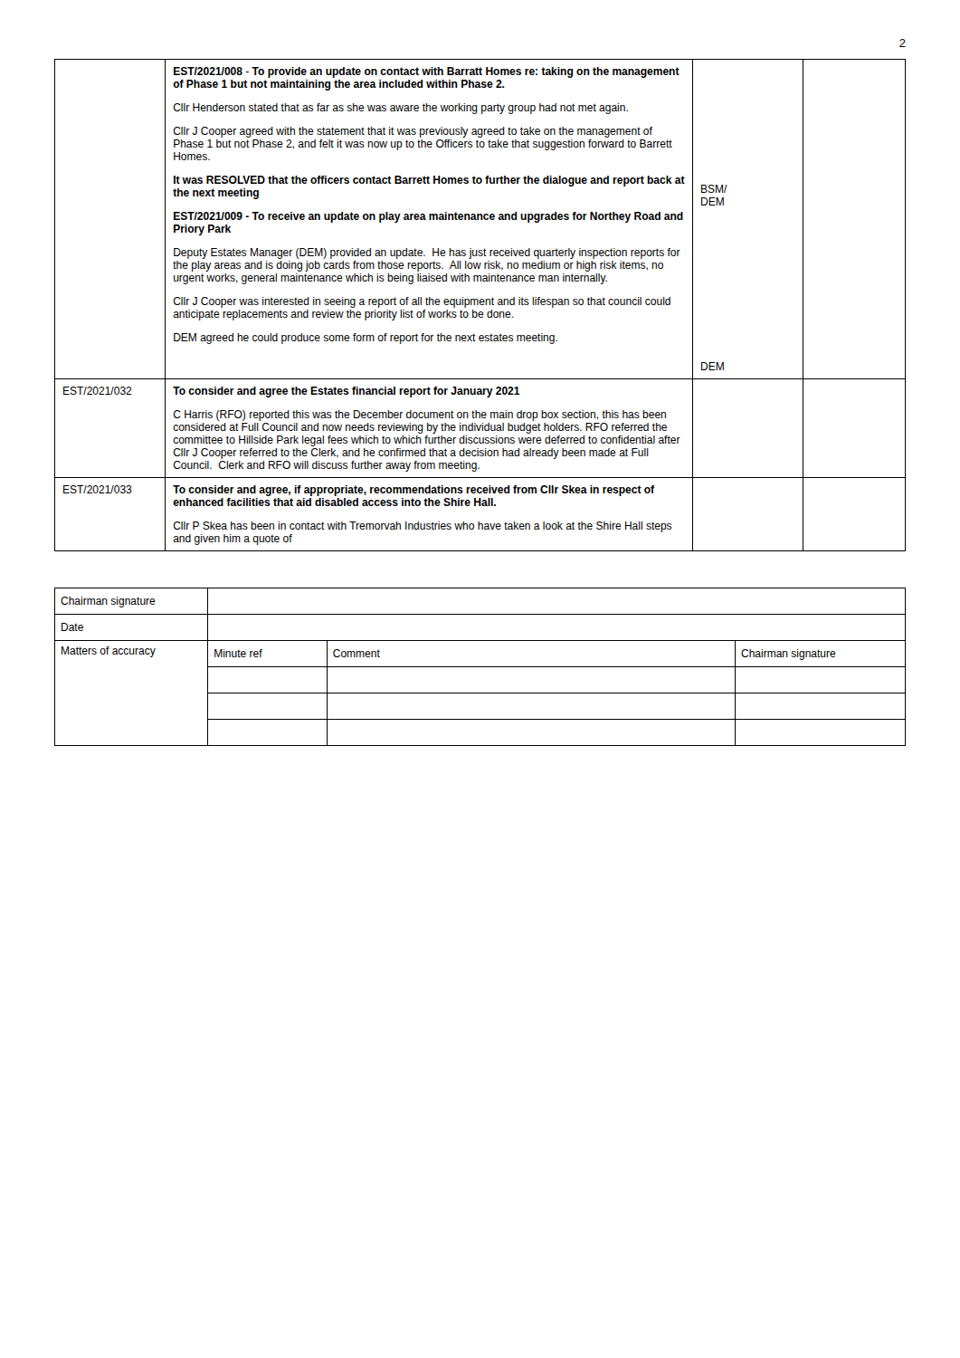2
| | EST/2021/008 - To provide an update on contact with Barratt Homes re: taking on the management of Phase 1 but not maintaining the area included within Phase 2. Cllr Henderson stated that as far as she was aware the working party group had not met again. Cllr J Cooper agreed with the statement that it was previously agreed to take on the management of Phase 1 but not Phase 2, and felt it was now up to the Officers to take that suggestion forward to Barrett Homes. It was RESOLVED that the officers contact Barrett Homes to further the dialogue and report back at the next meeting EST/2021/009 - To receive an update on play area maintenance and upgrades for Northey Road and Priory Park Deputy Estates Manager (DEM) provided an update. He has just received quarterly inspection reports for the play areas and is doing job cards from those reports. All low risk, no medium or high risk items, no urgent works, general maintenance which is being liaised with maintenance man internally. Cllr J Cooper was interested in seeing a report of all the equipment and its lifespan so that council could anticipate replacements and review the priority list of works to be done. DEM agreed he could produce some form of report for the next estates meeting. | BSM/ DEM DEM | |
| EST/2021/032 | To consider and agree the Estates financial report for January 2021 C Harris (RFO) reported this was the December document on the main drop box section, this has been considered at Full Council and now needs reviewing by the individual budget holders. RFO referred the committee to Hillside Park legal fees which to which further discussions were deferred to confidential after Cllr J Cooper referred to the Clerk, and he confirmed that a decision had already been made at Full Council. Clerk and RFO will discuss further away from meeting. | | |
| EST/2021/033 | To consider and agree, if appropriate, recommendations received from Cllr Skea in respect of enhanced facilities that aid disabled access into the Shire Hall. Cllr P Skea has been in contact with Tremorvah Industries who have taken a look at the Shire Hall steps and given him a quote of | | |
| Chairman signature | |
| Date | |
| Matters of accuracy | Minute ref | Comment | Chairman signature |